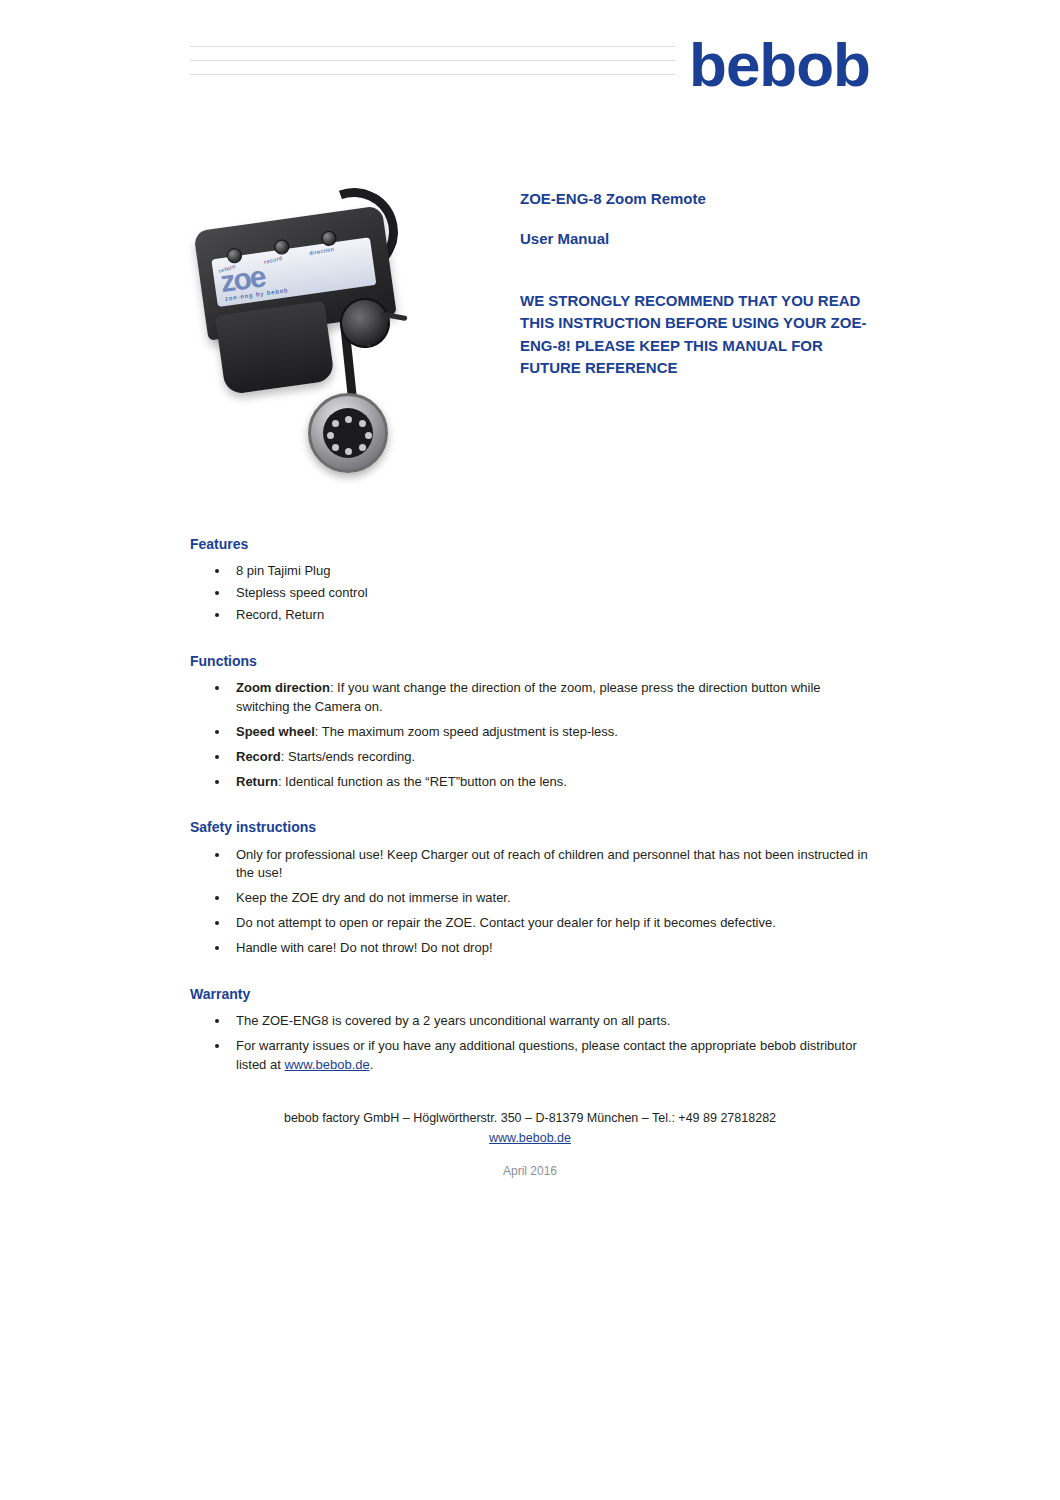bebob
zoe
return
record
direction
ZOE-ENG-8 Zoom Remote
User Manual
WE STRONGLY RECOMMEND THAT YOU READ THIS INSTRUCTION BEFORE USING YOUR ZOE-ENG-8! PLEASE KEEP THIS MANUAL FOR FUTURE REFERENCE
Features
8 pin Tajimi Plug
Stepless speed control
Record, Return
Functions
Zoom direction: If you want change the direction of the zoom, please press the direction button while switching the Camera on.
Speed wheel: The maximum zoom speed adjustment is step-less.
Record: Starts/ends recording.
Return: Identical function as the “RET”button on the lens.
Safety instructions
Only for professional use! Keep Charger out of reach of children and personnel that has not been instructed in the use!
Keep the ZOE dry and do not immerse in water.
Do not attempt to open or repair the ZOE. Contact your dealer for help if it becomes defective.
Handle with care! Do not throw! Do not drop!
Warranty
The ZOE-ENG8 is covered by a 2 years unconditional warranty on all parts.
For warranty issues or if you have any additional questions, please contact the appropriate bebob distributor listed at www.bebob.de.
bebob factory GmbH – Höglwörtherstr. 350 – D-81379 München – Tel.: +49 89 27818282
www.bebob.de
April 2016